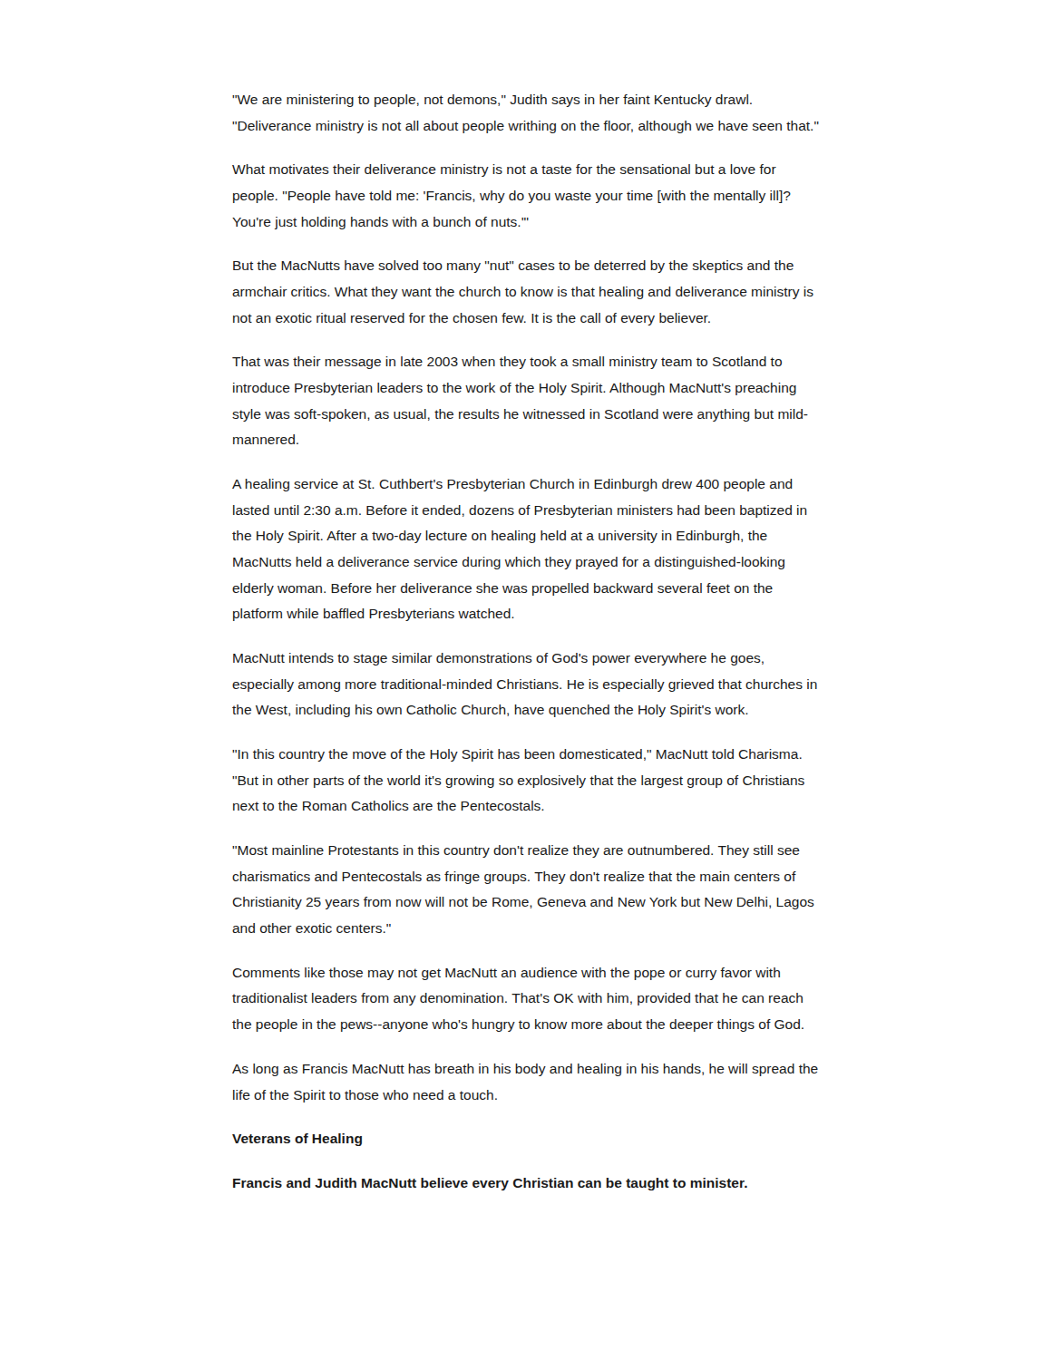"We are ministering to people, not demons," Judith says in her faint Kentucky drawl. "Deliverance ministry is not all about people writhing on the floor, although we have seen that."
What motivates their deliverance ministry is not a taste for the sensational but a love for people. "People have told me: 'Francis, why do you waste your time [with the mentally ill]? You're just holding hands with a bunch of nuts.'"
But the MacNutts have solved too many "nut" cases to be deterred by the skeptics and the armchair critics. What they want the church to know is that healing and deliverance ministry is not an exotic ritual reserved for the chosen few. It is the call of every believer.
That was their message in late 2003 when they took a small ministry team to Scotland to introduce Presbyterian leaders to the work of the Holy Spirit. Although MacNutt's preaching style was soft-spoken, as usual, the results he witnessed in Scotland were anything but mild-mannered.
A healing service at St. Cuthbert's Presbyterian Church in Edinburgh drew 400 people and lasted until 2:30 a.m. Before it ended, dozens of Presbyterian ministers had been baptized in the Holy Spirit. After a two-day lecture on healing held at a university in Edinburgh, the MacNutts held a deliverance service during which they prayed for a distinguished-looking elderly woman. Before her deliverance she was propelled backward several feet on the platform while baffled Presbyterians watched.
MacNutt intends to stage similar demonstrations of God's power everywhere he goes, especially among more traditional-minded Christians. He is especially grieved that churches in the West, including his own Catholic Church, have quenched the Holy Spirit's work.
"In this country the move of the Holy Spirit has been domesticated," MacNutt told Charisma. "But in other parts of the world it's growing so explosively that the largest group of Christians next to the Roman Catholics are the Pentecostals.
"Most mainline Protestants in this country don't realize they are outnumbered. They still see charismatics and Pentecostals as fringe groups. They don't realize that the main centers of Christianity 25 years from now will not be Rome, Geneva and New York but New Delhi, Lagos and other exotic centers."
Comments like those may not get MacNutt an audience with the pope or curry favor with traditionalist leaders from any denomination. That's OK with him, provided that he can reach the people in the pews--anyone who's hungry to know more about the deeper things of God.
As long as Francis MacNutt has breath in his body and healing in his hands, he will spread the life of the Spirit to those who need a touch.
Veterans of Healing
Francis and Judith MacNutt believe every Christian can be taught to minister.